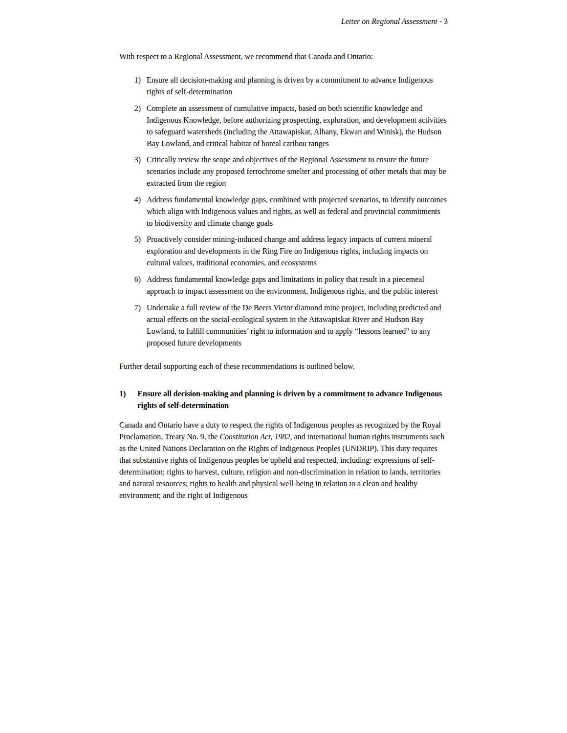Letter on Regional Assessment - 3
With respect to a Regional Assessment, we recommend that Canada and Ontario:
Ensure all decision-making and planning is driven by a commitment to advance Indigenous rights of self-determination
Complete an assessment of cumulative impacts, based on both scientific knowledge and Indigenous Knowledge, before authorizing prospecting, exploration, and development activities to safeguard watersheds (including the Attawapiskat, Albany, Ekwan and Winisk), the Hudson Bay Lowland, and critical habitat of boreal caribou ranges
Critically review the scope and objectives of the Regional Assessment to ensure the future scenarios include any proposed ferrochrome smelter and processing of other metals that may be extracted from the region
Address fundamental knowledge gaps, combined with projected scenarios, to identify outcomes which align with Indigenous values and rights, as well as federal and provincial commitments to biodiversity and climate change goals
Proactively consider mining-induced change and address legacy impacts of current mineral exploration and developments in the Ring Fire on Indigenous rights, including impacts on cultural values, traditional economies, and ecosystems
Address fundamental knowledge gaps and limitations in policy that result in a piecemeal approach to impact assessment on the environment, Indigenous rights, and the public interest
Undertake a full review of the De Beers Victor diamond mine project, including predicted and actual effects on the social-ecological system in the Attawapiskat River and Hudson Bay Lowland, to fulfill communities’ right to information and to apply “lessons learned” to any proposed future developments
Further detail supporting each of these recommendations is outlined below.
1) Ensure all decision-making and planning is driven by a commitment to advance Indigenous rights of self-determination
Canada and Ontario have a duty to respect the rights of Indigenous peoples as recognized by the Royal Proclamation, Treaty No. 9, the Constitution Act, 1982, and international human rights instruments such as the United Nations Declaration on the Rights of Indigenous Peoples (UNDRIP). This duty requires that substantive rights of Indigenous peoples be upheld and respected, including: expressions of self-determination; rights to harvest, culture, religion and non-discrimination in relation to lands, territories and natural resources; rights to health and physical well-being in relation to a clean and healthy environment; and the right of Indigenous